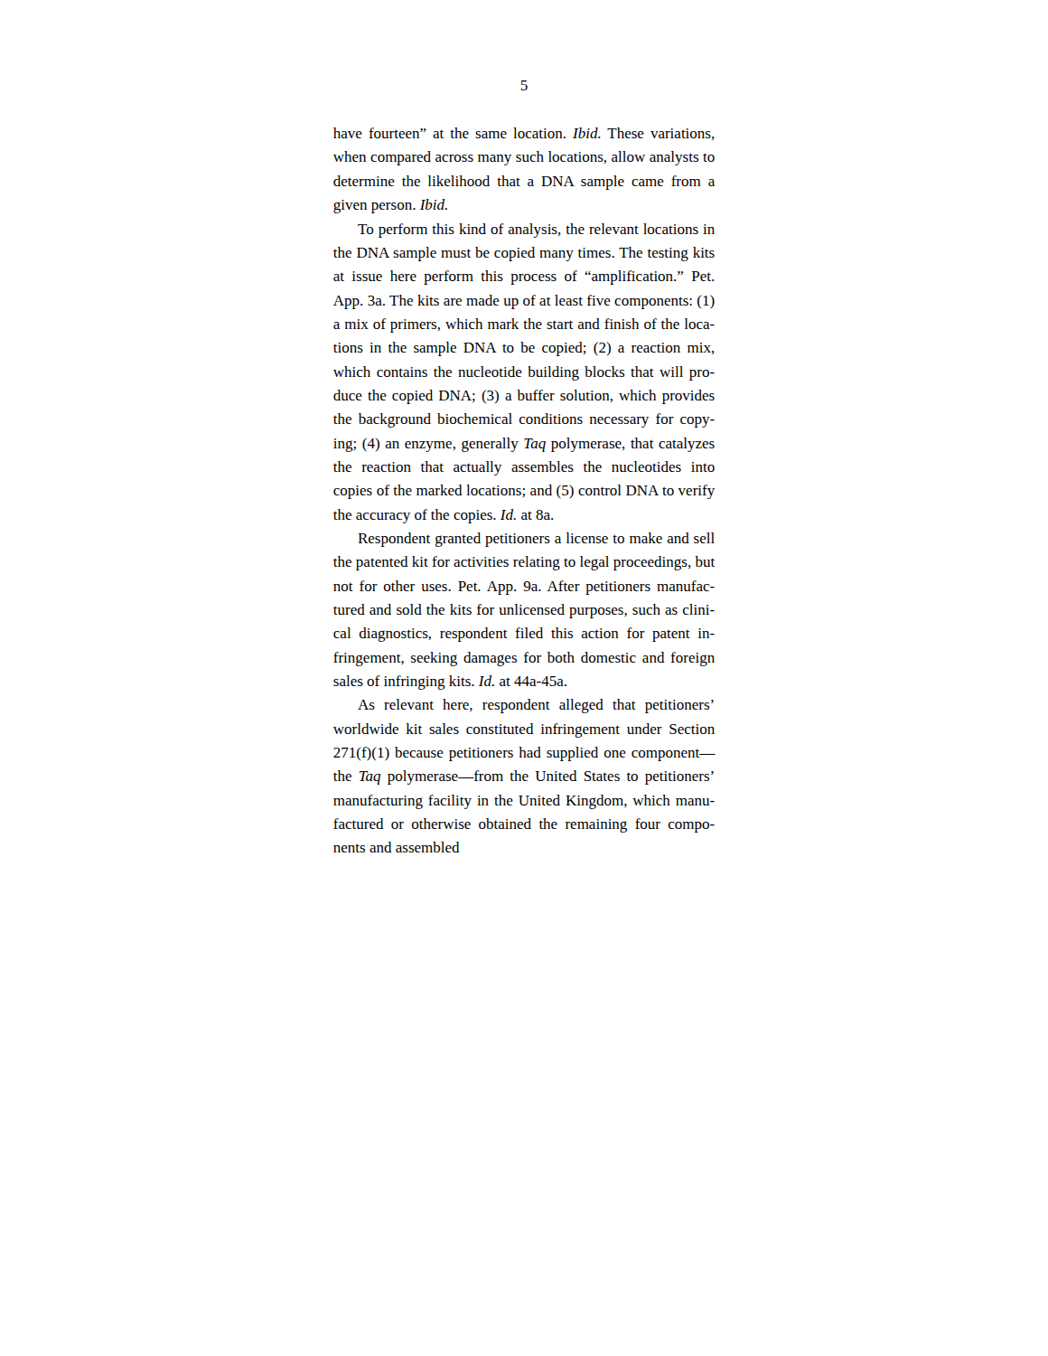5
have fourteen” at the same location. Ibid. These variations, when compared across many such locations, allow analysts to determine the likelihood that a DNA sample came from a given person. Ibid.
To perform this kind of analysis, the relevant locations in the DNA sample must be copied many times. The testing kits at issue here perform this process of “amplification.” Pet. App. 3a. The kits are made up of at least five components: (1) a mix of primers, which mark the start and finish of the locations in the sample DNA to be copied; (2) a reaction mix, which contains the nucleotide building blocks that will produce the copied DNA; (3) a buffer solution, which provides the background biochemical conditions necessary for copying; (4) an enzyme, generally Taq polymerase, that catalyzes the reaction that actually assembles the nucleotides into copies of the marked locations; and (5) control DNA to verify the accuracy of the copies. Id. at 8a.
Respondent granted petitioners a license to make and sell the patented kit for activities relating to legal proceedings, but not for other uses. Pet. App. 9a. After petitioners manufactured and sold the kits for unlicensed purposes, such as clinical diagnostics, respondent filed this action for patent infringement, seeking damages for both domestic and foreign sales of infringing kits. Id. at 44a-45a.
As relevant here, respondent alleged that petitioners’ worldwide kit sales constituted infringement under Section 271(f)(1) because petitioners had supplied one component—the Taq polymerase—from the United States to petitioners’ manufacturing facility in the United Kingdom, which manufactured or otherwise obtained the remaining four components and assembled